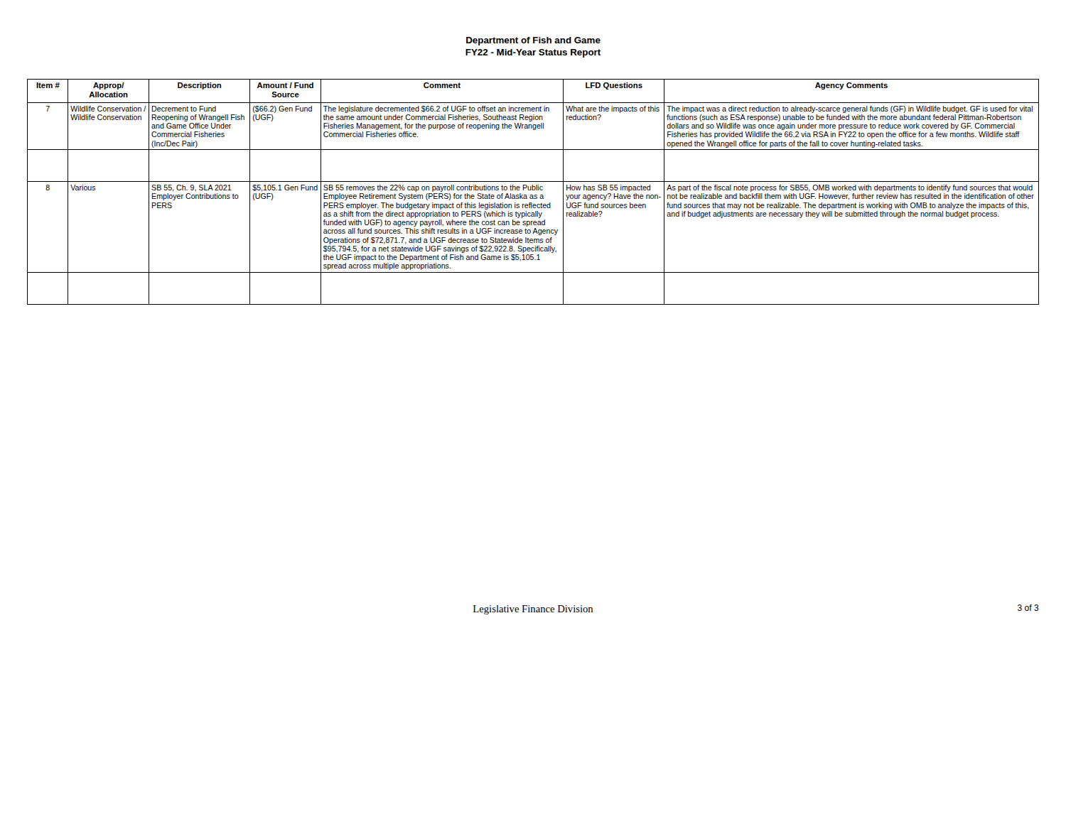Department of Fish and Game
FY22 - Mid-Year Status Report
| Item # | Approp/ Allocation | Description | Amount / Fund Source | Comment | LFD Questions | Agency Comments |
| --- | --- | --- | --- | --- | --- | --- |
| 7 | Wildlife Conservation / Wildlife Conservation | Decrement to Fund Reopening of Wrangell Fish and Game Office Under Commercial Fisheries (Inc/Dec Pair) | ($66.2) Gen Fund (UGF) | The legislature decremented $66.2 of UGF to offset an increment in the same amount under Commercial Fisheries, Southeast Region Fisheries Management, for the purpose of reopening the Wrangell Commercial Fisheries office. | What are the impacts of this reduction? | The impact was a direct reduction to already-scarce general funds (GF) in Wildlife budget. GF is used for vital functions (such as ESA response) unable to be funded with the more abundant federal Pittman-Robertson dollars and so Wildlife was once again under more pressure to reduce work covered by GF. Commercial Fisheries has provided Wildlife the 66.2 via RSA in FY22 to open the office for a few months. Wildlife staff opened the Wrangell office for parts of the fall to cover hunting-related tasks. |
| 8 | Various | SB 55, Ch. 9, SLA 2021 Employer Contributions to PERS | $5,105.1 Gen Fund (UGF) | SB 55 removes the 22% cap on payroll contributions to the Public Employee Retirement System (PERS) for the State of Alaska as a PERS employer. The budgetary impact of this legislation is reflected as a shift from the direct appropriation to PERS (which is typically funded with UGF) to agency payroll, where the cost can be spread across all fund sources. This shift results in a UGF increase to Agency Operations of $72,871.7, and a UGF decrease to Statewide Items of $95,794.5, for a net statewide UGF savings of $22,922.8. Specifically, the UGF impact to the Department of Fish and Game is $5,105.1 spread across multiple appropriations. | How has SB 55 impacted your agency? Have the non-UGF fund sources been realizable? | As part of the fiscal note process for SB55, OMB worked with departments to identify fund sources that would not be realizable and backfill them with UGF. However, further review has resulted in the identification of other fund sources that may not be realizable. The department is working with OMB to analyze the impacts of this, and if budget adjustments are necessary they will be submitted through the normal budget process. |
Legislative Finance Division
3 of 3